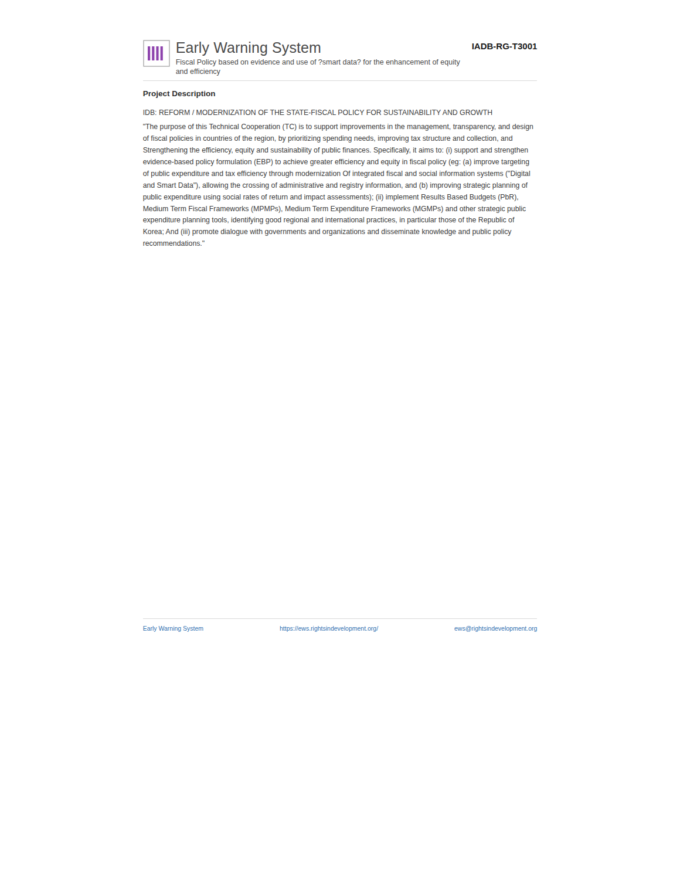Early Warning System
Fiscal Policy based on evidence and use of ?smart data? for the enhancement of equity and efficiency
IADB-RG-T3001
Project Description
IDB: REFORM / MODERNIZATION OF THE STATE-FISCAL POLICY FOR SUSTAINABILITY AND GROWTH
"The purpose of this Technical Cooperation (TC) is to support improvements in the management, transparency, and design of fiscal policies in countries of the region, by prioritizing spending needs, improving tax structure and collection, and Strengthening the efficiency, equity and sustainability of public finances. Specifically, it aims to: (i) support and strengthen evidence-based policy formulation (EBP) to achieve greater efficiency and equity in fiscal policy (eg: (a) improve targeting of public expenditure and tax efficiency through modernization Of integrated fiscal and social information systems ("Digital and Smart Data"), allowing the crossing of administrative and registry information, and (b) improving strategic planning of public expenditure using social rates of return and impact assessments); (ii) implement Results Based Budgets (PbR), Medium Term Fiscal Frameworks (MPMPs), Medium Term Expenditure Frameworks (MGMPs) and other strategic public expenditure planning tools, identifying good regional and international practices, in particular those of the Republic of Korea; And (iii) promote dialogue with governments and organizations and disseminate knowledge and public policy recommendations."
Early Warning System
https://ews.rightsindevelopment.org/
ews@rightsindevelopment.org